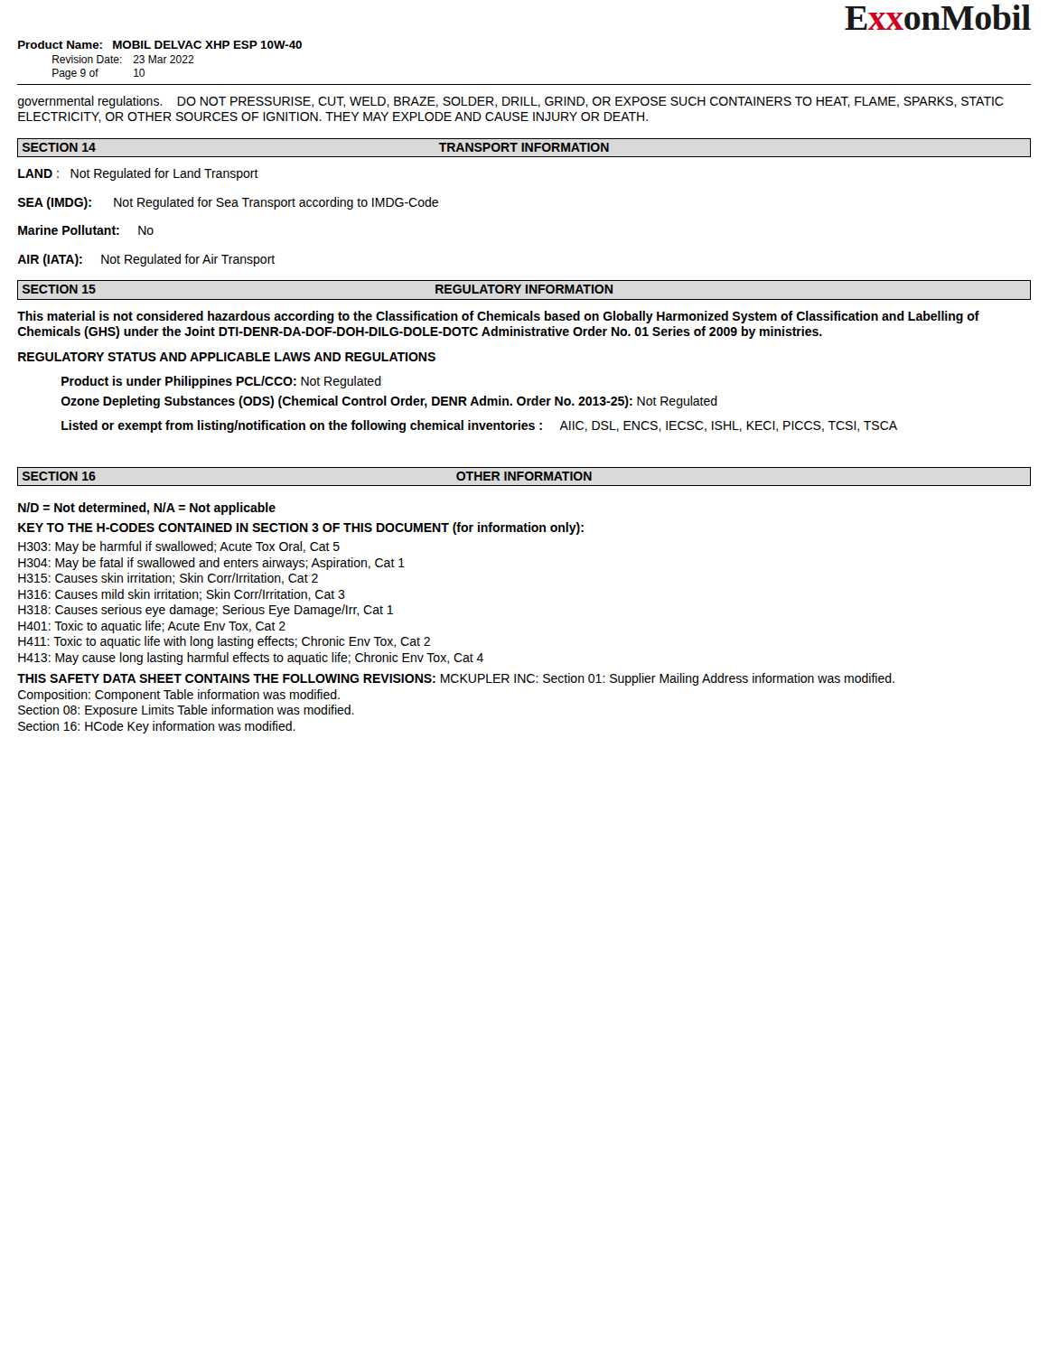ExxonMobil
Product Name: MOBIL DELVAC XHP ESP 10W-40
Revision Date: 23 Mar 2022
Page 9 of10
governmental regulations. DO NOT PRESSURISE, CUT, WELD, BRAZE, SOLDER, DRILL, GRIND, OR EXPOSE SUCH CONTAINERS TO HEAT, FLAME, SPARKS, STATIC ELECTRICITY, OR OTHER SOURCES OF IGNITION. THEY MAY EXPLODE AND CAUSE INJURY OR DEATH.
SECTION 14 TRANSPORT INFORMATION
LAND : Not Regulated for Land Transport
SEA (IMDG): Not Regulated for Sea Transport according to IMDG-Code
Marine Pollutant: No
AIR (IATA): Not Regulated for Air Transport
SECTION 15 REGULATORY INFORMATION
This material is not considered hazardous according to the Classification of Chemicals based on Globally Harmonized System of Classification and Labelling of Chemicals (GHS) under the Joint DTI-DENR-DA-DOF-DOH-DILG-DOLE-DOTC Administrative Order No. 01 Series of 2009 by ministries.
REGULATORY STATUS AND APPLICABLE LAWS AND REGULATIONS
Product is under Philippines PCL/CCO: Not Regulated
Ozone Depleting Substances (ODS) (Chemical Control Order, DENR Admin. Order No. 2013-25): Not Regulated
Listed or exempt from listing/notification on the following chemical inventories : AIIC, DSL, ENCS, IECSC, ISHL, KECI, PICCS, TCSI, TSCA
SECTION 16 OTHER INFORMATION
N/D = Not determined, N/A = Not applicable
KEY TO THE H-CODES CONTAINED IN SECTION 3 OF THIS DOCUMENT (for information only):
H303: May be harmful if swallowed; Acute Tox Oral, Cat 5
H304: May be fatal if swallowed and enters airways; Aspiration, Cat 1
H315: Causes skin irritation; Skin Corr/Irritation, Cat 2
H316: Causes mild skin irritation; Skin Corr/Irritation, Cat 3
H318: Causes serious eye damage; Serious Eye Damage/Irr, Cat 1
H401: Toxic to aquatic life; Acute Env Tox, Cat 2
H411: Toxic to aquatic life with long lasting effects; Chronic Env Tox, Cat 2
H413: May cause long lasting harmful effects to aquatic life; Chronic Env Tox, Cat 4
THIS SAFETY DATA SHEET CONTAINS THE FOLLOWING REVISIONS: MCKUPLER INC: Section 01: Supplier Mailing Address information was modified.
Composition: Component Table information was modified.
Section 08: Exposure Limits Table information was modified.
Section 16: HCode Key information was modified.